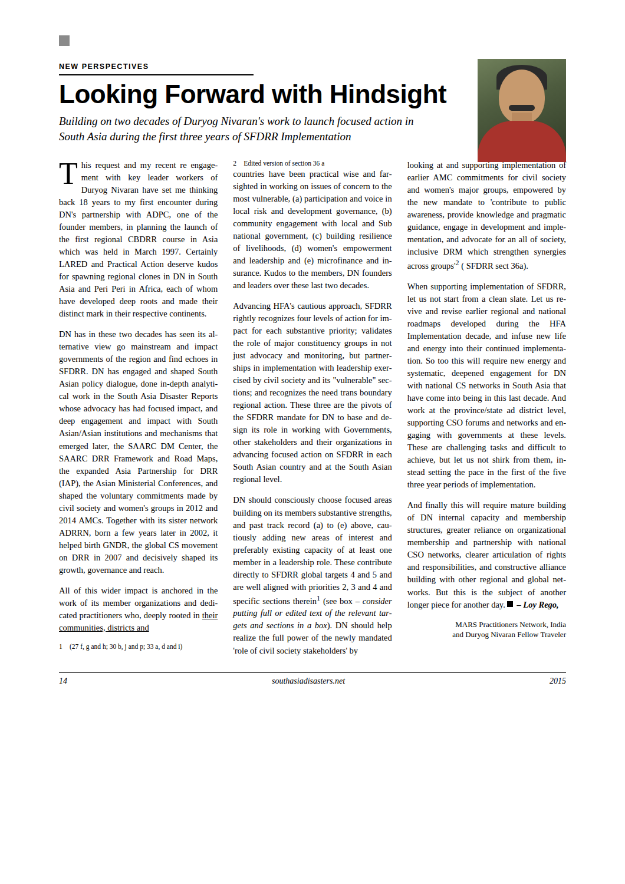NEW PERSPECTIVES
Looking Forward with Hindsight
Building on two decades of Duryog Nivaran's work to launch focused action in South Asia during the first three years of SFDRR Implementation
This request and my recent re engagement with key leader workers of Duryog Nivaran have set me thinking back 18 years to my first encounter during DN's partnership with ADPC, one of the founder members, in planning the launch of the first regional CBDRR course in Asia which was held in March 1997. Certainly LARED and Practical Action deserve kudos for spawning regional clones in DN in South Asia and Peri Peri in Africa, each of whom have developed deep roots and made their distinct mark in their respective continents.
DN has in these two decades has seen its alternative view go mainstream and impact governments of the region and find echoes in SFDRR. DN has engaged and shaped South Asian policy dialogue, done in-depth analytical work in the South Asia Disaster Reports whose advocacy has had focused impact, and deep engagement and impact with South Asian/Asian institutions and mechanisms that emerged later, the SAARC DM Center, the SAARC DRR Framework and Road Maps, the expanded Asia Partnership for DRR (IAP), the Asian Ministerial Conferences, and shaped the voluntary commitments made by civil society and women's groups in 2012 and 2014 AMCs. Together with its sister network ADRRN, born a few years later in 2002, it helped birth GNDR, the global CS movement on DRR in 2007 and decisively shaped its growth, governance and reach.
All of this wider impact is anchored in the work of its member organizations and dedicated practitioners who, deeply rooted in their communities, districts and
1(27 f, g and h; 30 b, j and p; 33 a, d and i)
2 Edited version of section 36 a
countries have been practical wise and farsighted in working on issues of concern to the most vulnerable, (a) participation and voice in local risk and development governance, (b) community engagement with local and Sub national government, (c) building resilience of livelihoods, (d) women's empowerment and leadership and (e) microfinance and insurance. Kudos to the members, DN founders and leaders over these last two decades.
Advancing HFA's cautious approach, SFDRR rightly recognizes four levels of action for impact for each substantive priority; validates the role of major constituency groups in not just advocacy and monitoring, but partnerships in implementation with leadership exercised by civil society and its "vulnerable" sections; and recognizes the need trans boundary regional action. These three are the pivots of the SFDRR mandate for DN to base and design its role in working with Governments, other stakeholders and their organizations in advancing focused action on SFDRR in each South Asian country and at the South Asian regional level.
DN should consciously choose focused areas building on its members substantive strengths, and past track record (a) to (e) above, cautiously adding new areas of interest and preferably existing capacity of at least one member in a leadership role. These contribute directly to SFDRR global targets 4 and 5 and are well aligned with priorities 2, 3 and 4 and specific sections therein1 (see box – consider putting full or edited text of the relevant targets and sections in a box). DN should help realize the full power of the newly mandated 'role of civil society stakeholders' by
looking at and supporting implementation of earlier AMC commitments for civil society and women's major groups, empowered by the new mandate to 'contribute to public awareness, provide knowledge and pragmatic guidance, engage in development and implementation, and advocate for an all of society, inclusive DRM which strengthen synergies across groups'2 ( SFDRR sect 36a).
When supporting implementation of SFDRR, let us not start from a clean slate. Let us revive and revise earlier regional and national roadmaps developed during the HFA Implementation decade, and infuse new life and energy into their continued implementation. So too this will require new energy and systematic, deepened engagement for DN with national CS networks in South Asia that have come into being in this last decade. And work at the province/state ad district level, supporting CSO forums and networks and engaging with governments at these levels. These are challenging tasks and difficult to achieve, but let us not shirk from them, instead setting the pace in the first of the five three year periods of implementation.
And finally this will require mature building of DN internal capacity and membership structures, greater reliance on organizational membership and partnership with national CSO networks, clearer articulation of rights and responsibilities, and constructive alliance building with other regional and global networks. But this is the subject of another longer piece for another day. – Loy Rego,
MARS Practitioners Network, India
and Duryog Nivaran Fellow Traveler
14
southasiadisasters.net
2015